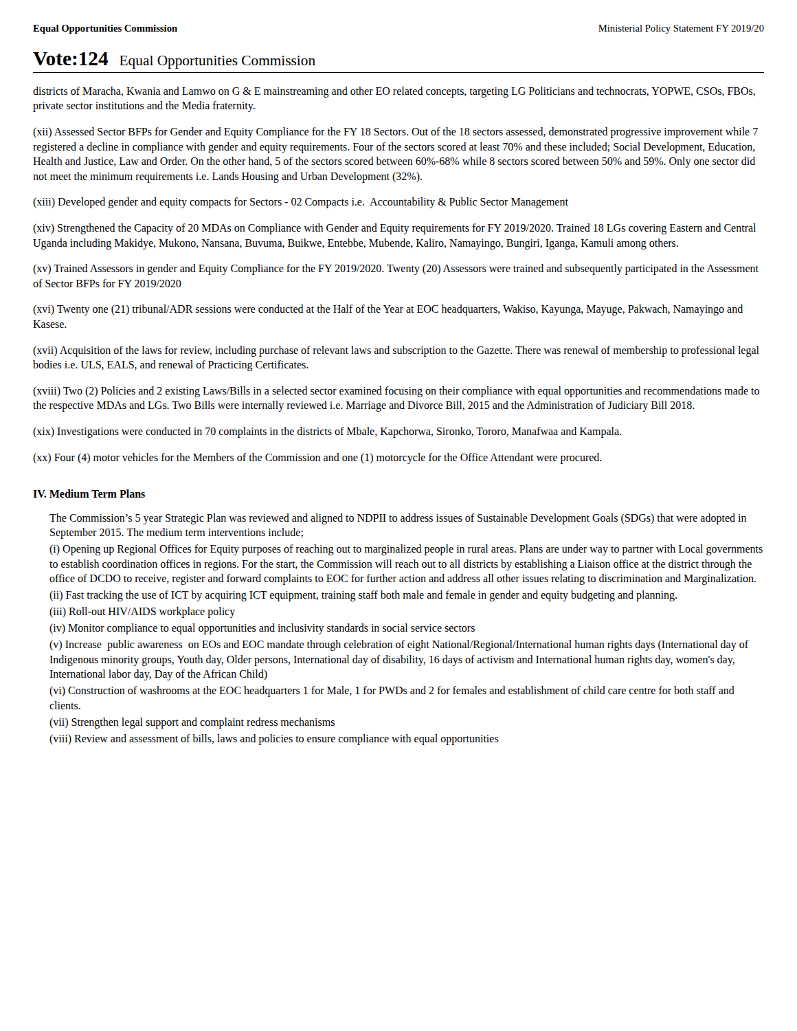Equal Opportunities Commission
Ministerial Policy Statement FY 2019/20
Vote:124 Equal Opportunities Commission
districts of Maracha, Kwania and Lamwo on G & E mainstreaming and other EO related concepts, targeting LG Politicians and technocrats, YOPWE, CSOs, FBOs, private sector institutions and the Media fraternity.
(xii) Assessed Sector BFPs for Gender and Equity Compliance for the FY 18 Sectors. Out of the 18 sectors assessed, demonstrated progressive improvement while 7 registered a decline in compliance with gender and equity requirements. Four of the sectors scored at least 70% and these included; Social Development, Education, Health and Justice, Law and Order. On the other hand, 5 of the sectors scored between 60%-68% while 8 sectors scored between 50% and 59%. Only one sector did not meet the minimum requirements i.e. Lands Housing and Urban Development (32%).
(xiii) Developed gender and equity compacts for Sectors - 02 Compacts i.e. Accountability & Public Sector Management
(xiv) Strengthened the Capacity of 20 MDAs on Compliance with Gender and Equity requirements for FY 2019/2020. Trained 18 LGs covering Eastern and Central Uganda including Makidye, Mukono, Nansana, Buvuma, Buikwe, Entebbe, Mubende, Kaliro, Namayingo, Bungiri, Iganga, Kamuli among others.
(xv) Trained Assessors in gender and Equity Compliance for the FY 2019/2020. Twenty (20) Assessors were trained and subsequently participated in the Assessment of Sector BFPs for FY 2019/2020
(xvi) Twenty one (21) tribunal/ADR sessions were conducted at the Half of the Year at EOC headquarters, Wakiso, Kayunga, Mayuge, Pakwach, Namayingo and Kasese.
(xvii) Acquisition of the laws for review, including purchase of relevant laws and subscription to the Gazette. There was renewal of membership to professional legal bodies i.e. ULS, EALS, and renewal of Practicing Certificates.
(xviii) Two (2) Policies and 2 existing Laws/Bills in a selected sector examined focusing on their compliance with equal opportunities and recommendations made to the respective MDAs and LGs. Two Bills were internally reviewed i.e. Marriage and Divorce Bill, 2015 and the Administration of Judiciary Bill 2018.
(xix) Investigations were conducted in 70 complaints in the districts of Mbale, Kapchorwa, Sironko, Tororo, Manafwaa and Kampala.
(xx) Four (4) motor vehicles for the Members of the Commission and one (1) motorcycle for the Office Attendant were procured.
IV. Medium Term Plans
The Commission’s 5 year Strategic Plan was reviewed and aligned to NDPII to address issues of Sustainable Development Goals (SDGs) that were adopted in September 2015. The medium term interventions include;
(i) Opening up Regional Offices for Equity purposes of reaching out to marginalized people in rural areas. Plans are under way to partner with Local governments to establish coordination offices in regions. For the start, the Commission will reach out to all districts by establishing a Liaison office at the district through the office of DCDO to receive, register and forward complaints to EOC for further action and address all other issues relating to discrimination and Marginalization.
(ii) Fast tracking the use of ICT by acquiring ICT equipment, training staff both male and female in gender and equity budgeting and planning.
(iii) Roll-out HIV/AIDS workplace policy
(iv) Monitor compliance to equal opportunities and inclusivity standards in social service sectors
(v) Increase public awareness on EOs and EOC mandate through celebration of eight National/Regional/International human rights days (International day of Indigenous minority groups, Youth day, Older persons, International day of disability, 16 days of activism and International human rights day, women's day, International labor day, Day of the African Child)
(vi) Construction of washrooms at the EOC headquarters 1 for Male, 1 for PWDs and 2 for females and establishment of child care centre for both staff and clients.
(vii) Strengthen legal support and complaint redress mechanisms
(viii) Review and assessment of bills, laws and policies to ensure compliance with equal opportunities